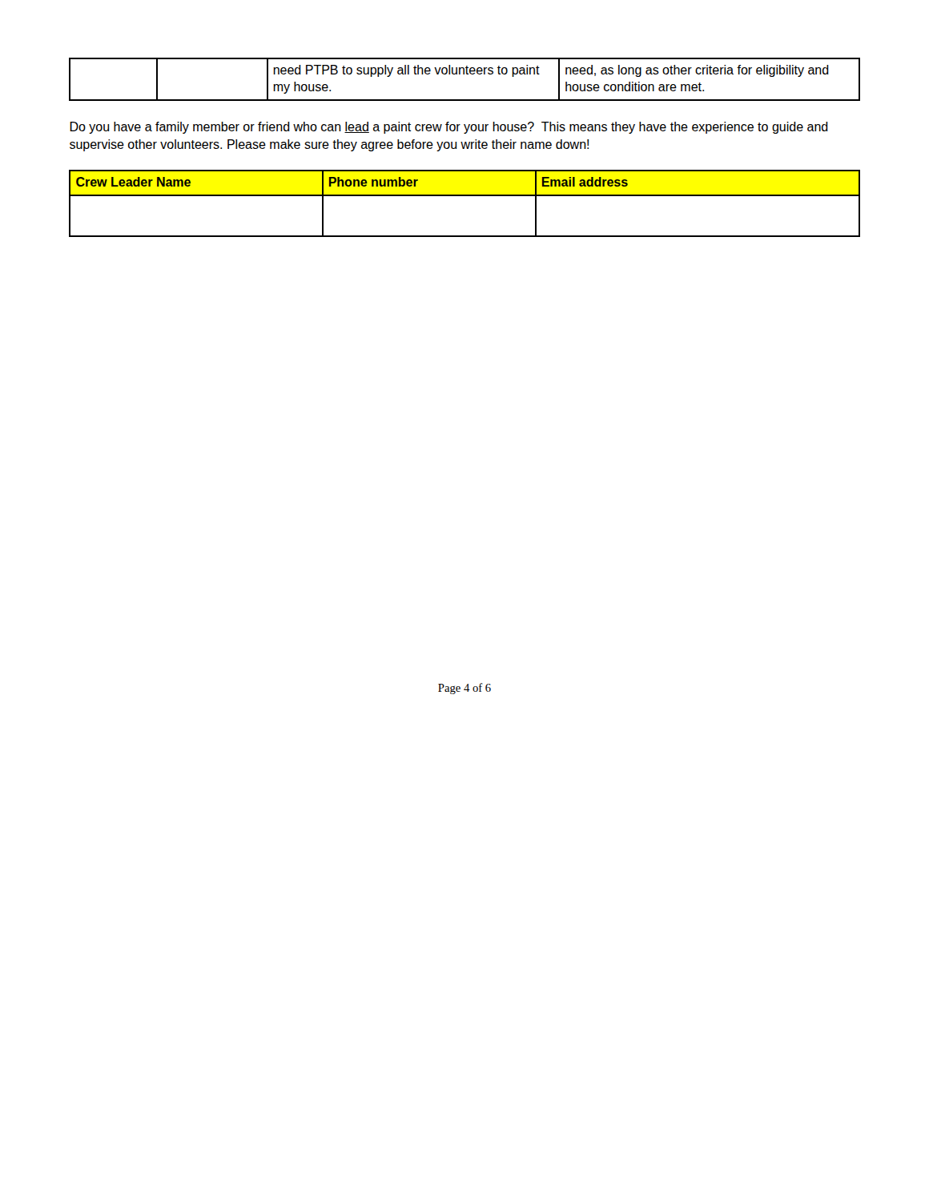| | | need PTPB to supply all the volunteers to paint my house. | need, as long as other criteria for eligibility and house condition are met. |
Do you have a family member or friend who can lead a paint crew for your house? This means they have the experience to guide and supervise other volunteers. Please make sure they agree before you write their name down!
| Crew Leader Name | Phone number | Email address |
| --- | --- | --- |
Page 4 of 6